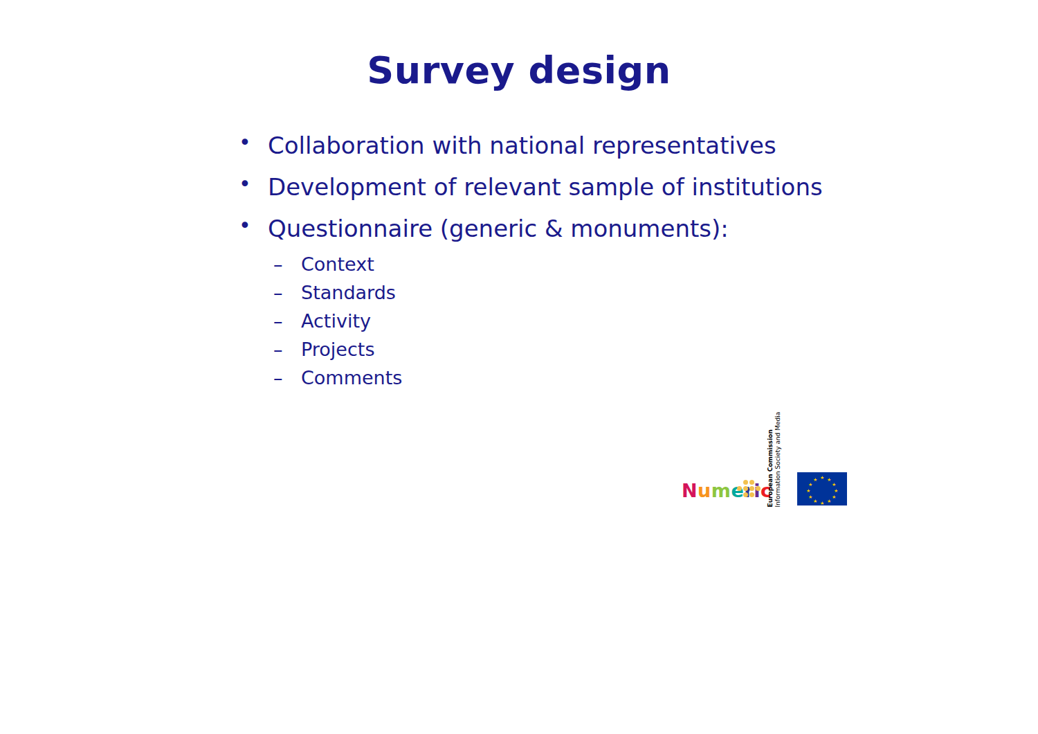Survey design
Collaboration with national representatives
Development of relevant sample of institutions
Questionnaire (generic & monuments):
Context
Standards
Activity
Projects
Comments
Numeric
European Commission
Information Society and Media
★ ★ ★ ★ ★ ★ ★ ★ ★ ★ ★ ★